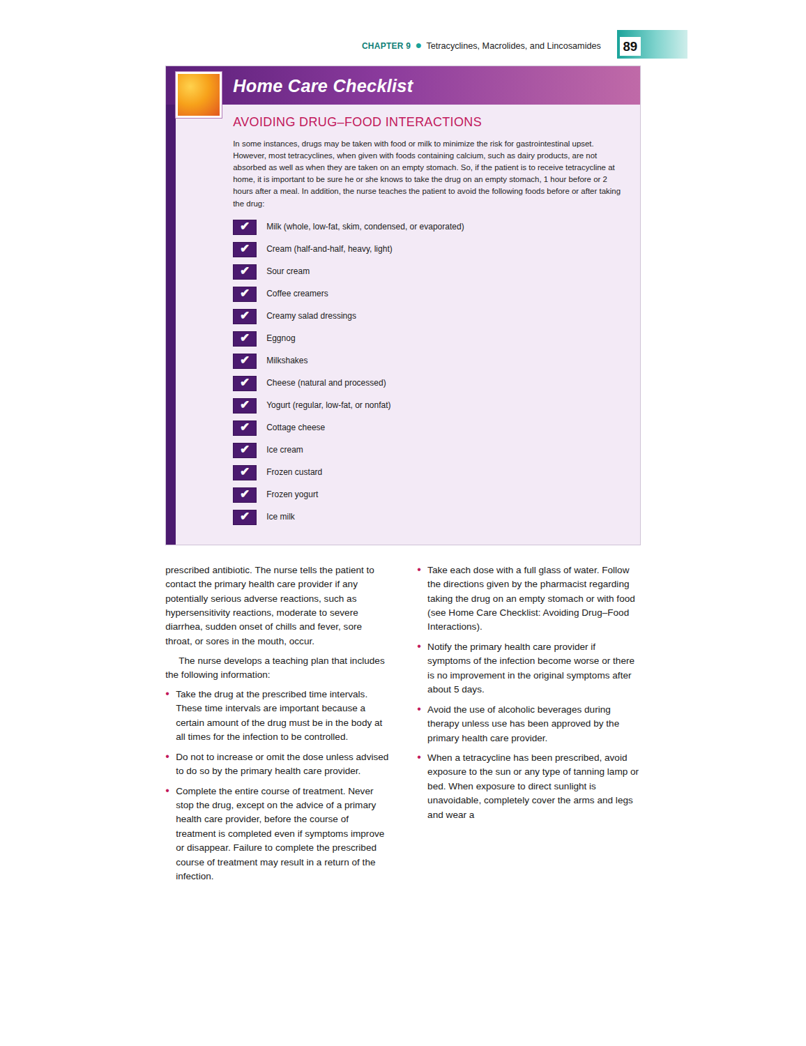CHAPTER 9 ● Tetracyclines, Macrolides, and Lincosamides 89
Home Care Checklist
AVOIDING DRUG–FOOD INTERACTIONS
In some instances, drugs may be taken with food or milk to minimize the risk for gastrointestinal upset. However, most tetracyclines, when given with foods containing calcium, such as dairy products, are not absorbed as well as when they are taken on an empty stomach. So, if the patient is to receive tetracycline at home, it is important to be sure he or she knows to take the drug on an empty stomach, 1 hour before or 2 hours after a meal. In addition, the nurse teaches the patient to avoid the following foods before or after taking the drug:
Milk (whole, low-fat, skim, condensed, or evaporated)
Cream (half-and-half, heavy, light)
Sour cream
Coffee creamers
Creamy salad dressings
Eggnog
Milkshakes
Cheese (natural and processed)
Yogurt (regular, low-fat, or nonfat)
Cottage cheese
Ice cream
Frozen custard
Frozen yogurt
Ice milk
prescribed antibiotic. The nurse tells the patient to contact the primary health care provider if any potentially serious adverse reactions, such as hypersensitivity reactions, moderate to severe diarrhea, sudden onset of chills and fever, sore throat, or sores in the mouth, occur.
The nurse develops a teaching plan that includes the following information:
Take the drug at the prescribed time intervals. These time intervals are important because a certain amount of the drug must be in the body at all times for the infection to be controlled.
Do not to increase or omit the dose unless advised to do so by the primary health care provider.
Complete the entire course of treatment. Never stop the drug, except on the advice of a primary health care provider, before the course of treatment is completed even if symptoms improve or disappear. Failure to complete the prescribed course of treatment may result in a return of the infection.
Take each dose with a full glass of water. Follow the directions given by the pharmacist regarding taking the drug on an empty stomach or with food (see Home Care Checklist: Avoiding Drug–Food Interactions).
Notify the primary health care provider if symptoms of the infection become worse or there is no improvement in the original symptoms after about 5 days.
Avoid the use of alcoholic beverages during therapy unless use has been approved by the primary health care provider.
When a tetracycline has been prescribed, avoid exposure to the sun or any type of tanning lamp or bed. When exposure to direct sunlight is unavoidable, completely cover the arms and legs and wear a